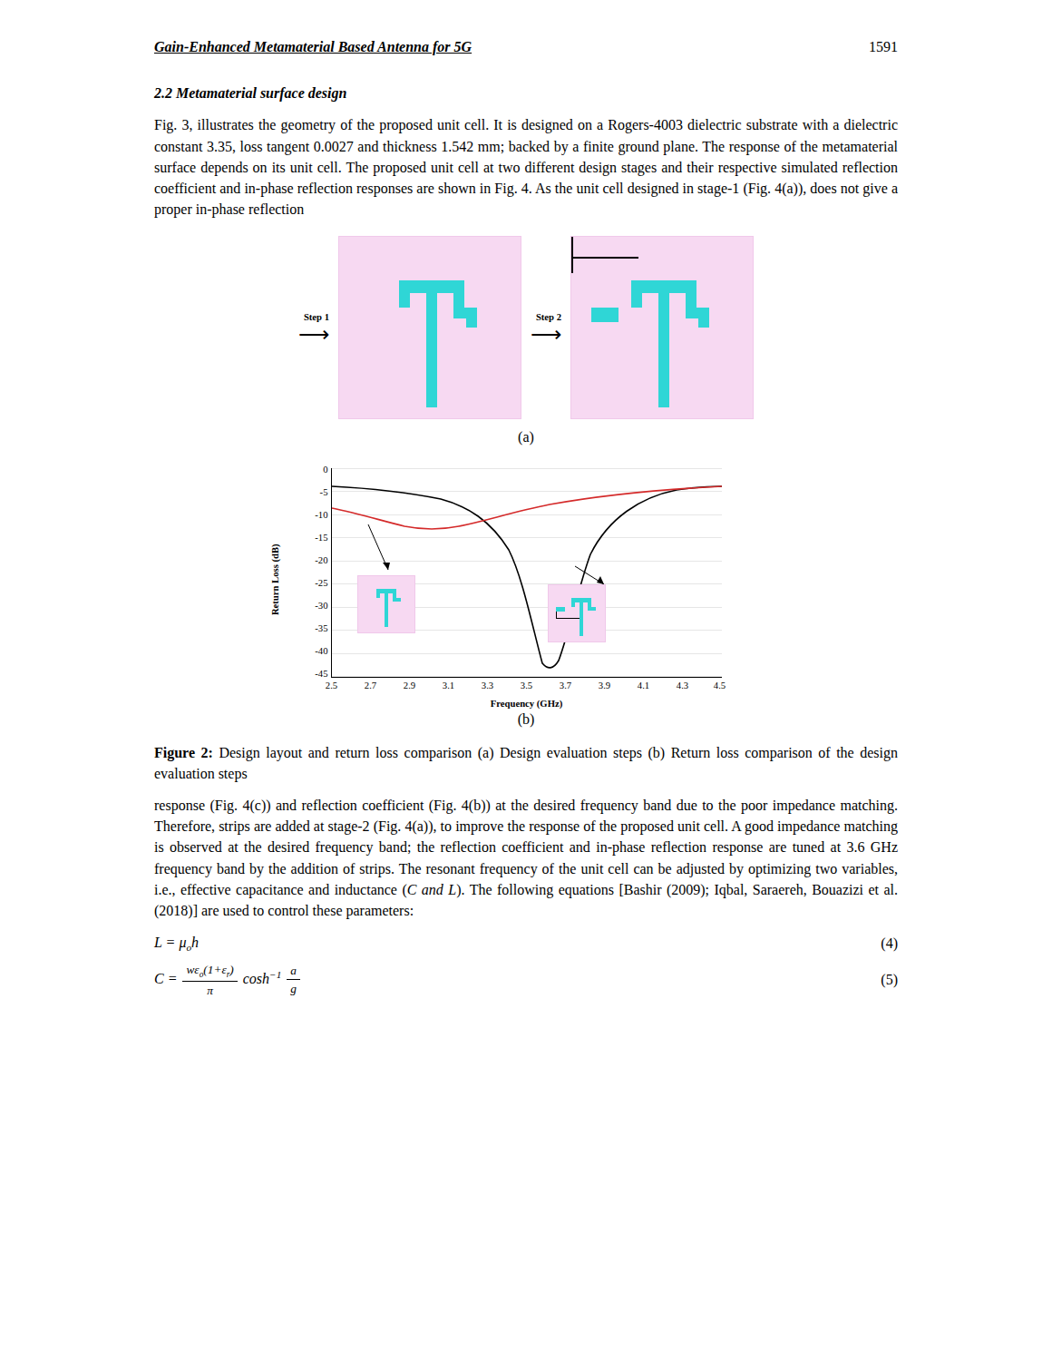Gain-Enhanced Metamaterial Based Antenna for 5G 1591
2.2 Metamaterial surface design
Fig. 3, illustrates the geometry of the proposed unit cell. It is designed on a Rogers-4003 dielectric substrate with a dielectric constant 3.35, loss tangent 0.0027 and thickness 1.542 mm; backed by a finite ground plane. The response of the metamaterial surface depends on its unit cell. The proposed unit cell at two different design stages and their respective simulated reflection coefficient and in-phase reflection responses are shown in Fig. 4. As the unit cell designed in stage-1 (Fig. 4(a)), does not give a proper in-phase reflection
Step 1
⟶
Step 2
⟶
(a)
Return Loss (dB) 0 -5 -10 -15 -20 -25 -30 -35 -40 -45 2.5 2.7 2.9 3.1 3.3 3.5 3.7 3.9 4.1 4.3 4.5 Frequency (GHz)
(b)
Figure 2: Design layout and return loss comparison (a) Design evaluation steps (b) Return loss comparison of the design evaluation steps
response (Fig. 4(c)) and reflection coefficient (Fig. 4(b)) at the desired frequency band due to the poor impedance matching. Therefore, strips are added at stage-2 (Fig. 4(a)), to improve the response of the proposed unit cell. A good impedance matching is observed at the desired frequency band; the reflection coefficient and in-phase reflection response are tuned at 3.6 GHz frequency band by the addition of strips. The resonant frequency of the unit cell can be adjusted by optimizing two variables, i.e., effective capacitance and inductance (C and L). The following equations [Bashir (2009); Iqbal, Saraereh, Bouazizi et al. (2018)] are used to control these parameters:
L = μoh (4)
C = wεo(1+εr) π cosh−1 a g (5)